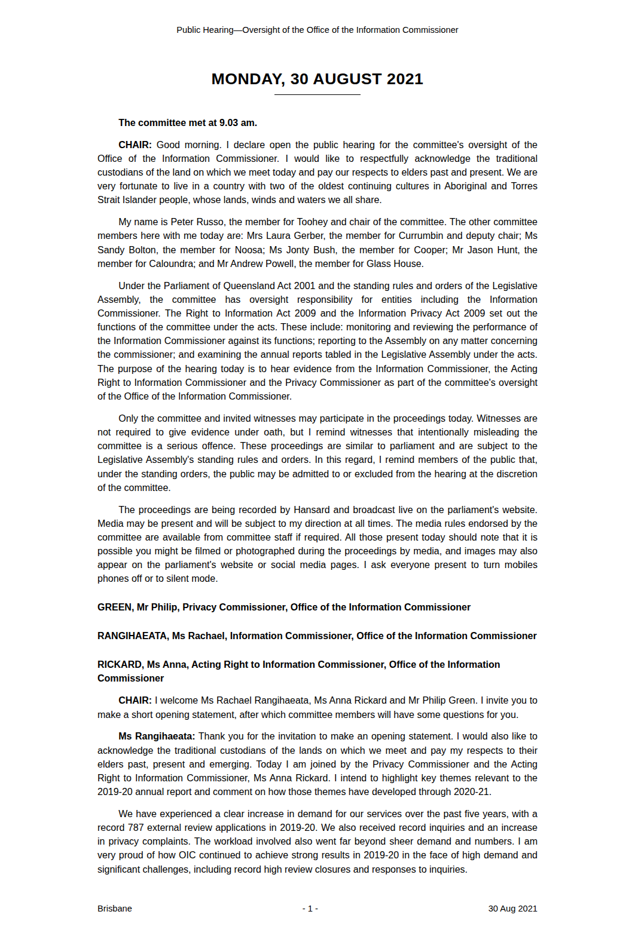Public Hearing—Oversight of the Office of the Information Commissioner
MONDAY, 30 AUGUST 2021
The committee met at 9.03 am.
CHAIR: Good morning. I declare open the public hearing for the committee's oversight of the Office of the Information Commissioner. I would like to respectfully acknowledge the traditional custodians of the land on which we meet today and pay our respects to elders past and present. We are very fortunate to live in a country with two of the oldest continuing cultures in Aboriginal and Torres Strait Islander people, whose lands, winds and waters we all share.
My name is Peter Russo, the member for Toohey and chair of the committee. The other committee members here with me today are: Mrs Laura Gerber, the member for Currumbin and deputy chair; Ms Sandy Bolton, the member for Noosa; Ms Jonty Bush, the member for Cooper; Mr Jason Hunt, the member for Caloundra; and Mr Andrew Powell, the member for Glass House.
Under the Parliament of Queensland Act 2001 and the standing rules and orders of the Legislative Assembly, the committee has oversight responsibility for entities including the Information Commissioner. The Right to Information Act 2009 and the Information Privacy Act 2009 set out the functions of the committee under the acts. These include: monitoring and reviewing the performance of the Information Commissioner against its functions; reporting to the Assembly on any matter concerning the commissioner; and examining the annual reports tabled in the Legislative Assembly under the acts. The purpose of the hearing today is to hear evidence from the Information Commissioner, the Acting Right to Information Commissioner and the Privacy Commissioner as part of the committee's oversight of the Office of the Information Commissioner.
Only the committee and invited witnesses may participate in the proceedings today. Witnesses are not required to give evidence under oath, but I remind witnesses that intentionally misleading the committee is a serious offence. These proceedings are similar to parliament and are subject to the Legislative Assembly's standing rules and orders. In this regard, I remind members of the public that, under the standing orders, the public may be admitted to or excluded from the hearing at the discretion of the committee.
The proceedings are being recorded by Hansard and broadcast live on the parliament's website. Media may be present and will be subject to my direction at all times. The media rules endorsed by the committee are available from committee staff if required. All those present today should note that it is possible you might be filmed or photographed during the proceedings by media, and images may also appear on the parliament's website or social media pages. I ask everyone present to turn mobiles phones off or to silent mode.
GREEN, Mr Philip, Privacy Commissioner, Office of the Information Commissioner
RANGIHAEATA, Ms Rachael, Information Commissioner, Office of the Information Commissioner
RICKARD, Ms Anna, Acting Right to Information Commissioner, Office of the Information Commissioner
CHAIR: I welcome Ms Rachael Rangihaeata, Ms Anna Rickard and Mr Philip Green. I invite you to make a short opening statement, after which committee members will have some questions for you.
Ms Rangihaeata: Thank you for the invitation to make an opening statement. I would also like to acknowledge the traditional custodians of the lands on which we meet and pay my respects to their elders past, present and emerging. Today I am joined by the Privacy Commissioner and the Acting Right to Information Commissioner, Ms Anna Rickard. I intend to highlight key themes relevant to the 2019-20 annual report and comment on how those themes have developed through 2020-21.
We have experienced a clear increase in demand for our services over the past five years, with a record 787 external review applications in 2019-20. We also received record inquiries and an increase in privacy complaints. The workload involved also went far beyond sheer demand and numbers. I am very proud of how OIC continued to achieve strong results in 2019-20 in the face of high demand and significant challenges, including record high review closures and responses to inquiries.
Brisbane - 1 - 30 Aug 2021